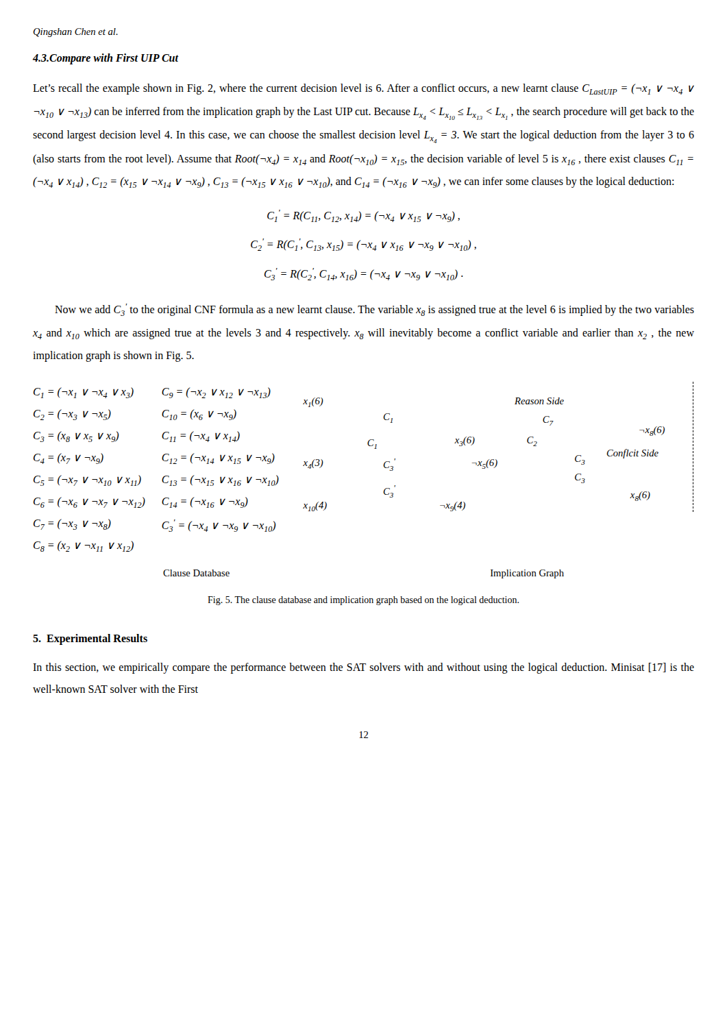Qingshan Chen et al.
4.3.Compare with First UIP Cut
Let’s recall the example shown in Fig. 2, where the current decision level is 6. After a conflict occurs, a new learnt clause CLastUIP = (¬x1 ∨ ¬x4 ∨ ¬x10 ∨ ¬x13) can be inferred from the implication graph by the Last UIP cut. Because Lx4 < Lx10 ≤ Lx13 < Lx1 , the search procedure will get back to the second largest decision level 4. In this case, we can choose the smallest decision level Lx4 = 3. We start the logical deduction from the layer 3 to 6 (also starts from the root level). Assume that Root(¬x4) = x14 and Root(¬x10) = x15, the decision variable of level 5 is x16 , there exist clauses C11 = (¬x4 ∨ x14) , C12 = (x15 ∨ ¬x14 ∨ ¬x9) , C13 = (¬x15 ∨ x16 ∨ ¬x10), and C14 = (¬x16 ∨ ¬x9) , we can infer some clauses by the logical deduction:
C1' = R(C11, C12, x14) = (¬x4 ∨ x15 ∨ ¬x9) ,
C2' = R(C1', C13, x15) = (¬x4 ∨ x16 ∨ ¬x9 ∨ ¬x10) ,
C3' = R(C2', C14, x16) = (¬x4 ∨ ¬x9 ∨ ¬x10) .
Now we add C3' to the original CNF formula as a new learnt clause. The variable x8 is assigned true at the level 6 is implied by the two variables x4 and x10 which are assigned true at the levels 3 and 4 respectively. x8 will inevitably become a conflict variable and earlier than x2 , the new implication graph is shown in Fig. 5.
C1 = (¬x1 ∨ ¬x4 ∨ x3)
C2 = (¬x3 ∨ ¬x5)
C3 = (x8 ∨ x5 ∨ x9)
C4 = (x7 ∨ ¬x9)
C5 = (¬x7 ∨ ¬x10 ∨ x11)
C6 = (¬x6 ∨ ¬x7 ∨ ¬x12)
C7 = (¬x3 ∨ ¬x8)
C8 = (x2 ∨ ¬x11 ∨ x12)
C9 = (¬x2 ∨ x12 ∨ ¬x13)
C10 = (x6 ∨ ¬x9)
C11 = (¬x4 ∨ x14)
C12 = (¬x14 ∨ x15 ∨ ¬x9)
C13 = (¬x15 ∨ x16 ∨ ¬x10)
C14 = (¬x16 ∨ ¬x9)
C3' = (¬x4 ∨ ¬x9 ∨ ¬x10)
x1(6) C1 C1 x3(6) C2 C7 Reason Side ¬x8(6) x4(3) C3' ¬x5(6) C3 C3 Conflcit Side C3' x10(4) ¬x9(4) x8(6)
Clause Database
Implication Graph
Fig. 5. The clause database and implication graph based on the logical deduction.
5. Experimental Results
In this section, we empirically compare the performance between the SAT solvers with and without using the logical deduction. Minisat [17] is the well-known SAT solver with the First
12